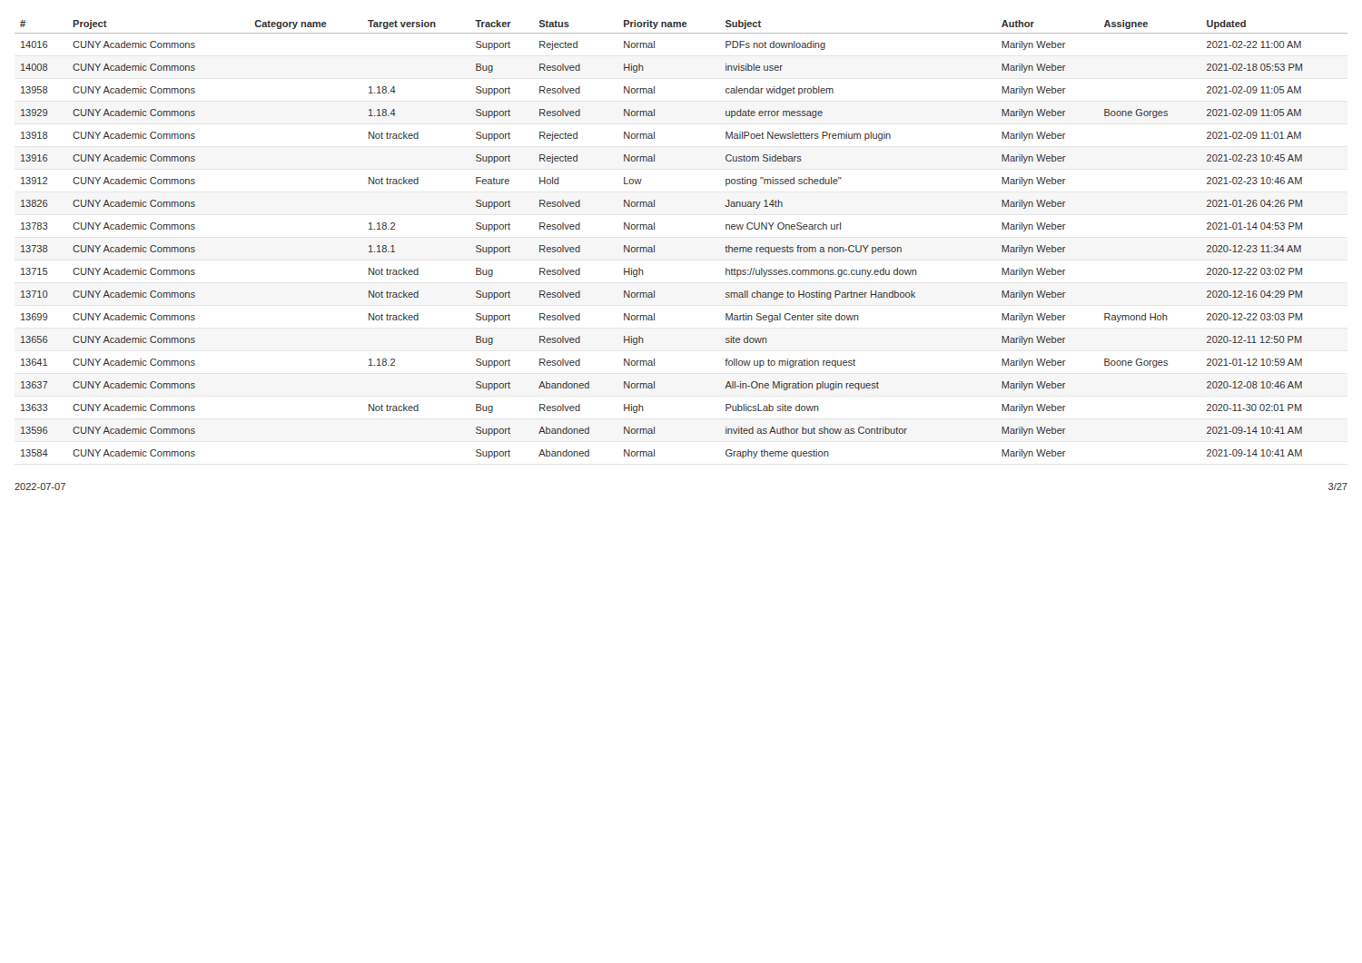| # | Project | Category name | Target version | Tracker | Status | Priority name | Subject | Author | Assignee | Updated |
| --- | --- | --- | --- | --- | --- | --- | --- | --- | --- | --- |
| 14016 | CUNY Academic Commons | | | Support | Rejected | Normal | PDFs not downloading | Marilyn Weber | | 2021-02-22 11:00 AM |
| 14008 | CUNY Academic Commons | | | Bug | Resolved | High | invisible user | Marilyn Weber | | 2021-02-18 05:53 PM |
| 13958 | CUNY Academic Commons | | 1.18.4 | Support | Resolved | Normal | calendar widget problem | Marilyn Weber | | 2021-02-09 11:05 AM |
| 13929 | CUNY Academic Commons | | 1.18.4 | Support | Resolved | Normal | update error message | Marilyn Weber | Boone Gorges | 2021-02-09 11:05 AM |
| 13918 | CUNY Academic Commons | | Not tracked | Support | Rejected | Normal | MailPoet Newsletters Premium plugin | Marilyn Weber | | 2021-02-09 11:01 AM |
| 13916 | CUNY Academic Commons | | | Support | Rejected | Normal | Custom Sidebars | Marilyn Weber | | 2021-02-23 10:45 AM |
| 13912 | CUNY Academic Commons | | Not tracked | Feature | Hold | Low | posting "missed schedule" | Marilyn Weber | | 2021-02-23 10:46 AM |
| 13826 | CUNY Academic Commons | | | Support | Resolved | Normal | January 14th | Marilyn Weber | | 2021-01-26 04:26 PM |
| 13783 | CUNY Academic Commons | | 1.18.2 | Support | Resolved | Normal | new CUNY OneSearch url | Marilyn Weber | | 2021-01-14 04:53 PM |
| 13738 | CUNY Academic Commons | | 1.18.1 | Support | Resolved | Normal | theme requests from a non-CUY person | Marilyn Weber | | 2020-12-23 11:34 AM |
| 13715 | CUNY Academic Commons | | Not tracked | Bug | Resolved | High | https://ulysses.commons.gc.cuny.edu down | Marilyn Weber | | 2020-12-22 03:02 PM |
| 13710 | CUNY Academic Commons | | Not tracked | Support | Resolved | Normal | small change to Hosting Partner Handbook | Marilyn Weber | | 2020-12-16 04:29 PM |
| 13699 | CUNY Academic Commons | | Not tracked | Support | Resolved | Normal | Martin Segal Center site down | Marilyn Weber | Raymond Hoh | 2020-12-22 03:03 PM |
| 13656 | CUNY Academic Commons | | | Bug | Resolved | High | site down | Marilyn Weber | | 2020-12-11 12:50 PM |
| 13641 | CUNY Academic Commons | | 1.18.2 | Support | Resolved | Normal | follow up to migration request | Marilyn Weber | Boone Gorges | 2021-01-12 10:59 AM |
| 13637 | CUNY Academic Commons | | | Support | Abandoned | Normal | All-in-One Migration plugin request | Marilyn Weber | | 2020-12-08 10:46 AM |
| 13633 | CUNY Academic Commons | | Not tracked | Bug | Resolved | High | PublicsLab site down | Marilyn Weber | | 2020-11-30 02:01 PM |
| 13596 | CUNY Academic Commons | | | Support | Abandoned | Normal | invited as Author but show as Contributor | Marilyn Weber | | 2021-09-14 10:41 AM |
| 13584 | CUNY Academic Commons | | | Support | Abandoned | Normal | Graphy theme question | Marilyn Weber | | 2021-09-14 10:41 AM |
2022-07-07 3/27